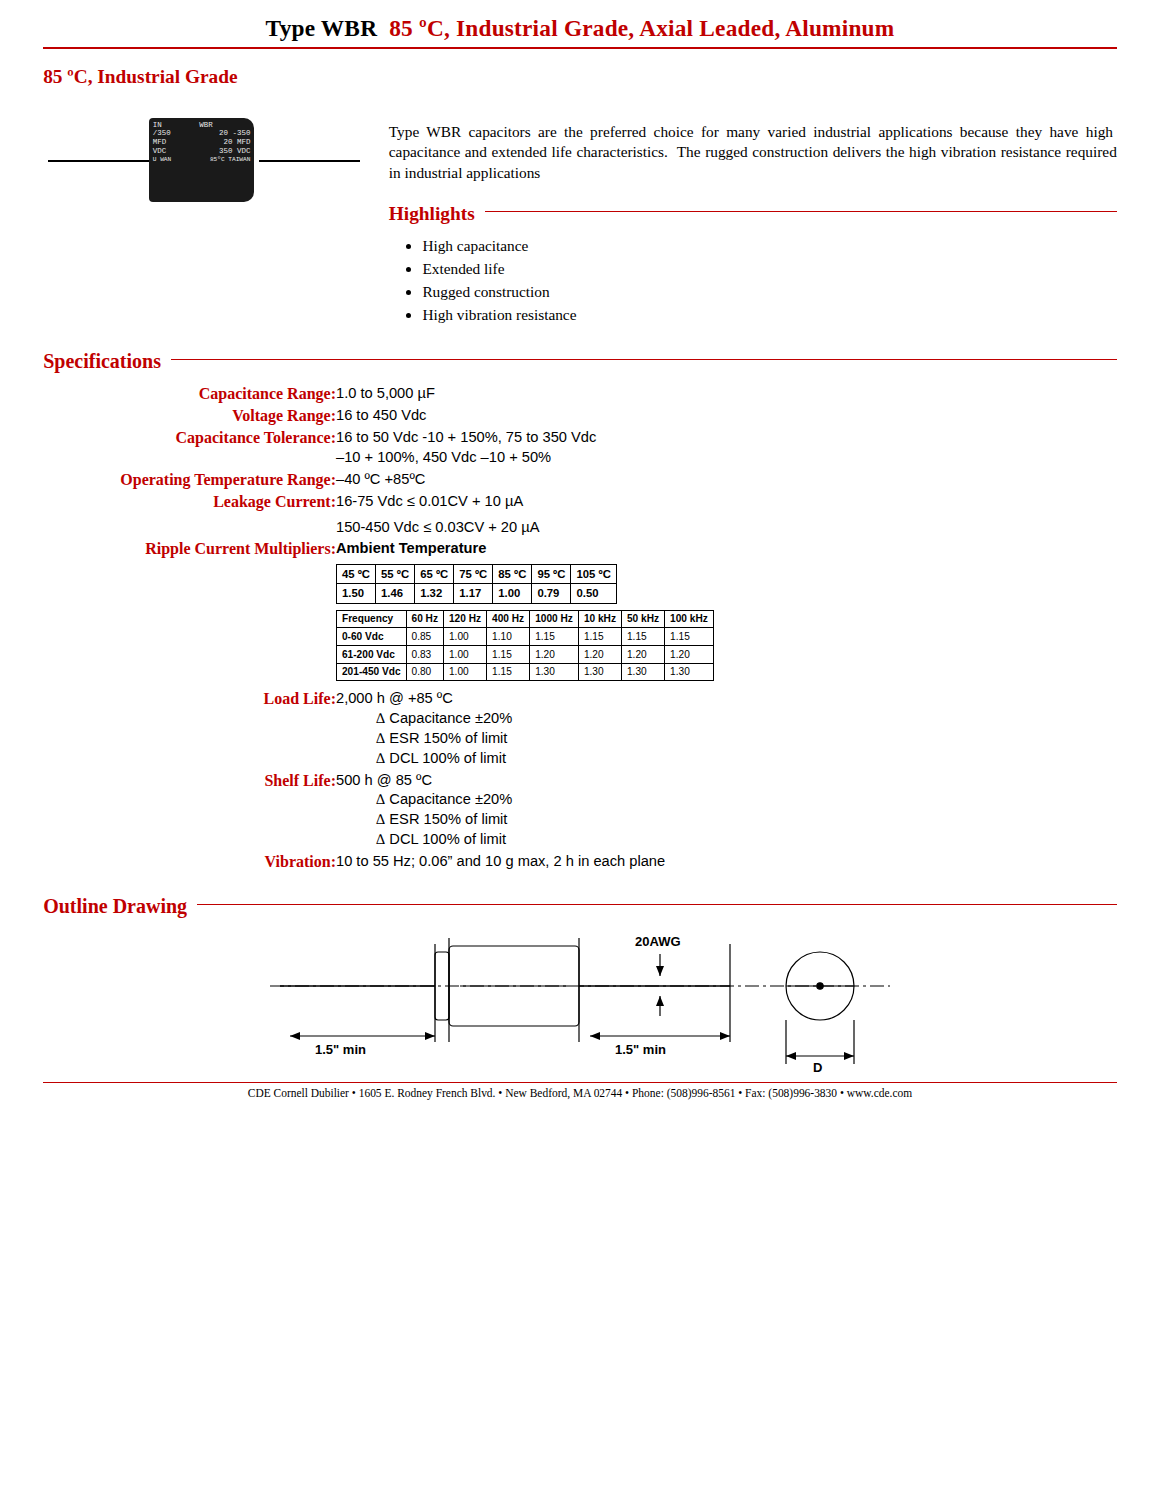Type WBR 85 ºC, Industrial Grade, Axial Leaded, Aluminum
85 ºC, Industrial Grade
IN WBR
/35020 -350
MFD 20 MFD
VDC 350 VDC
U WAN 85ºC TAIWAN
Type WBR capacitors are the preferred choice for many varied industrial applications because they have high capacitance and extended life characteristics. The rugged construction delivers the high vibration resistance required in industrial applications
Highlights
High capacitance
Extended life
Rugged construction
High vibration resistance
Specifications
| Capacitance Range: | 1.0 to 5,000 µF |
| Voltage Range: | 16 to 450 Vdc |
| Capacitance Tolerance: | 16 to 50 Vdc -10 + 150%, 75 to 350 Vdc –10 + 100%, 450 Vdc –10 + 50% |
| Operating Temperature Range: | –40 ºC +85ºC |
| Leakage Current: | 16-75 Vdc ≤ 0.01CV + 10 µA 150-450 Vdc ≤ 0.03CV + 20 µA |
| Ripple Current Multipliers: | Ambient Temperature |
| | / 45 ºC / 55 ºC / 65 ºC / 75 ºC / 85 ºC / 95 ºC / 105 ºC / / --- / --- / --- / --- / --- / --- / --- / / 1.50 / 1.46 / 1.32 / 1.17 / 1.00 / 0.79 / 0.50 / / Frequency / 60 Hz / 120 Hz / 400 Hz / 1000 Hz / 10 kHz / 50 kHz / 100 kHz / / --- / --- / --- / --- / --- / --- / --- / --- / / 0-60 Vdc / 0.85 / 1.00 / 1.10 / 1.15 / 1.15 / 1.15 / 1.15 / / 61-200 Vdc / 0.83 / 1.00 / 1.15 / 1.20 / 1.20 / 1.20 / 1.20 / / 201-450 Vdc / 0.80 / 1.00 / 1.15 / 1.30 / 1.30 / 1.30 / 1.30 / |
| Load Life: | 2,000 h @ +85 ºC ∆ Capacitance ±20% ∆ ESR 150% of limit ∆ DCL 100% of limit |
| Shelf Life: | 500 h @ 85 ºC ∆ Capacitance ±20% ∆ ESR 150% of limit ∆ DCL 100% of limit |
| Vibration: | 10 to 55 Hz; 0.06” and 10 g max, 2 h in each plane |
Outline Drawing
20AWG 1.5" min 1.5" min D
CDE Cornell Dubilier • 1605 E. Rodney French Blvd. • New Bedford, MA 02744 • Phone: (508)996-8561 • Fax: (508)996-3830 • www.cde.com